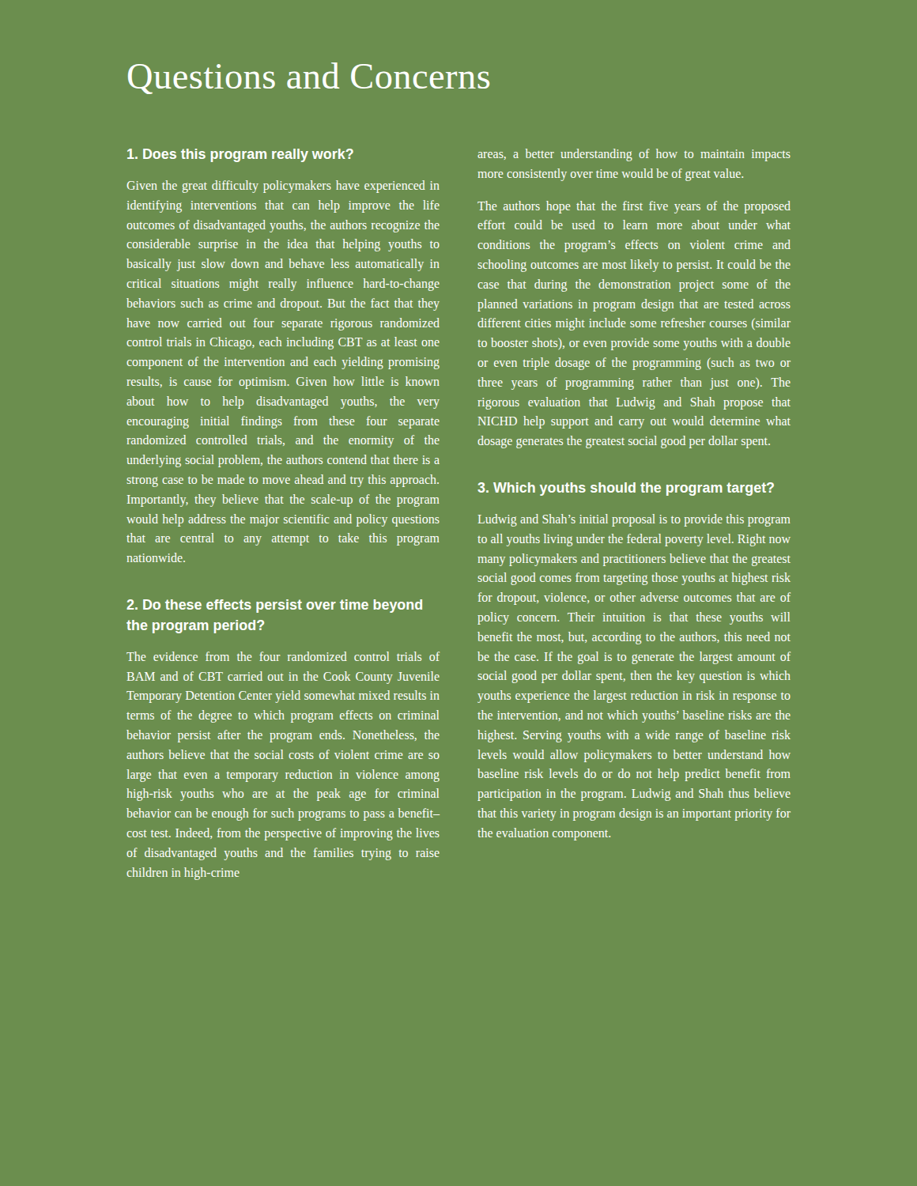Questions and Concerns
1. Does this program really work?
Given the great difficulty policymakers have experienced in identifying interventions that can help improve the life outcomes of disadvantaged youths, the authors recognize the considerable surprise in the idea that helping youths to basically just slow down and behave less automatically in critical situations might really influence hard-to-change behaviors such as crime and dropout. But the fact that they have now carried out four separate rigorous randomized control trials in Chicago, each including CBT as at least one component of the intervention and each yielding promising results, is cause for optimism. Given how little is known about how to help disadvantaged youths, the very encouraging initial findings from these four separate randomized controlled trials, and the enormity of the underlying social problem, the authors contend that there is a strong case to be made to move ahead and try this approach. Importantly, they believe that the scale-up of the program would help address the major scientific and policy questions that are central to any attempt to take this program nationwide.
2. Do these effects persist over time beyond the program period?
The evidence from the four randomized control trials of BAM and of CBT carried out in the Cook County Juvenile Temporary Detention Center yield somewhat mixed results in terms of the degree to which program effects on criminal behavior persist after the program ends. Nonetheless, the authors believe that the social costs of violent crime are so large that even a temporary reduction in violence among high-risk youths who are at the peak age for criminal behavior can be enough for such programs to pass a benefit–cost test. Indeed, from the perspective of improving the lives of disadvantaged youths and the families trying to raise children in high-crime
areas, a better understanding of how to maintain impacts more consistently over time would be of great value.
The authors hope that the first five years of the proposed effort could be used to learn more about under what conditions the program’s effects on violent crime and schooling outcomes are most likely to persist. It could be the case that during the demonstration project some of the planned variations in program design that are tested across different cities might include some refresher courses (similar to booster shots), or even provide some youths with a double or even triple dosage of the programming (such as two or three years of programming rather than just one). The rigorous evaluation that Ludwig and Shah propose that NICHD help support and carry out would determine what dosage generates the greatest social good per dollar spent.
3. Which youths should the program target?
Ludwig and Shah’s initial proposal is to provide this program to all youths living under the federal poverty level. Right now many policymakers and practitioners believe that the greatest social good comes from targeting those youths at highest risk for dropout, violence, or other adverse outcomes that are of policy concern. Their intuition is that these youths will benefit the most, but, according to the authors, this need not be the case. If the goal is to generate the largest amount of social good per dollar spent, then the key question is which youths experience the largest reduction in risk in response to the intervention, and not which youths’ baseline risks are the highest. Serving youths with a wide range of baseline risk levels would allow policymakers to better understand how baseline risk levels do or do not help predict benefit from participation in the program. Ludwig and Shah thus believe that this variety in program design is an important priority for the evaluation component.